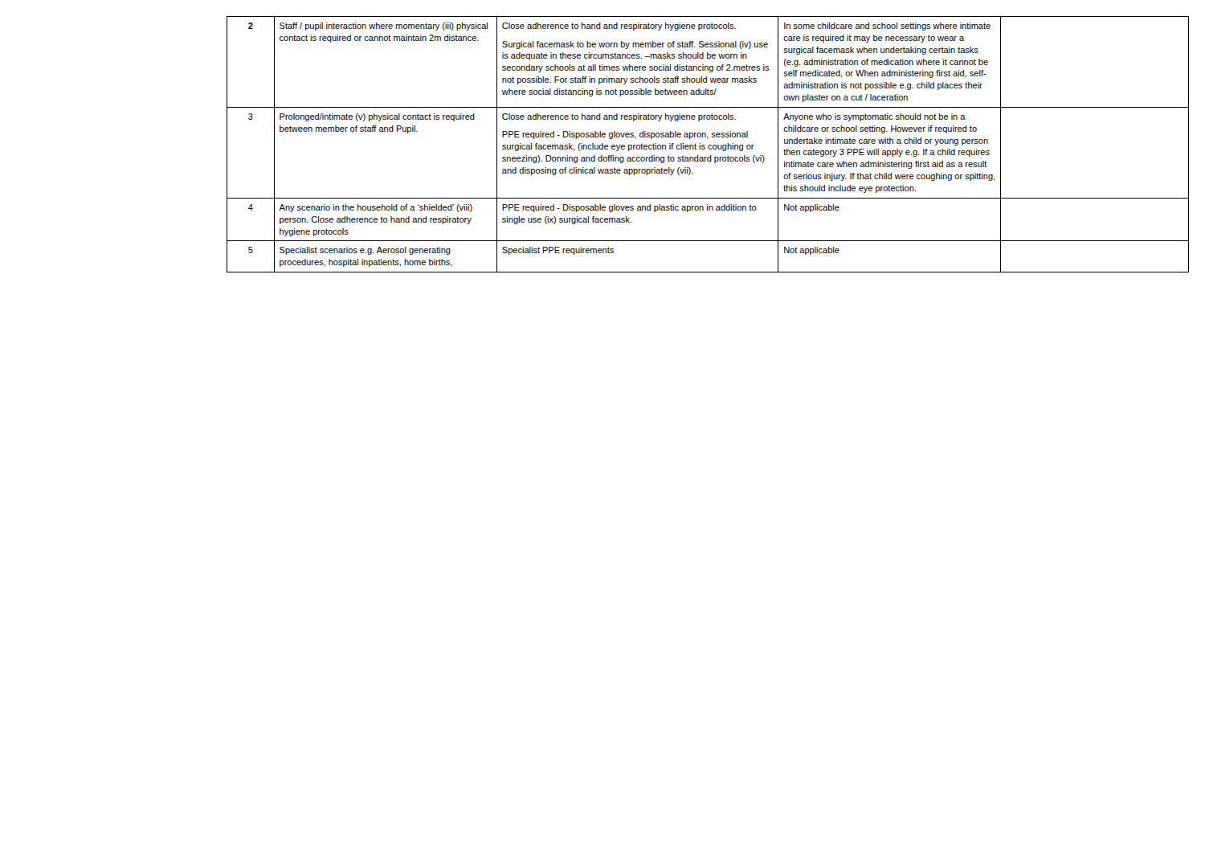| | | | 2 | Staff / pupil interaction where momentary (iii) physical contact is required or cannot maintain 2m distance. | Close adherence to hand and respiratory hygiene protocols. Surgical facemask to be worn by member of staff. Sessional (iv) use is adequate in these circumstances. –masks should be worn in secondary schools at all times where social distancing of 2.metres is not possible. For staff in primary schools staff should wear masks where social distancing is not possible between adults/ | In some childcare and school settings where intimate care is required it may be necessary to wear a surgical facemask when undertaking certain tasks (e.g. administration of medication where it cannot be self medicated, or When administering first aid, self-administration is not possible e.g. child places their own plaster on a cut / laceration | |
| | | | 3 | Prolonged/intimate (v) physical contact is required between member of staff and Pupil. | Close adherence to hand and respiratory hygiene protocols. PPE required - Disposable gloves, disposable apron, sessional surgical facemask, (include eye protection if client is coughing or sneezing). Donning and doffing according to standard protocols (vi) and disposing of clinical waste appropriately (vii). | Anyone who is symptomatic should not be in a childcare or school setting. However if required to undertake intimate care with a child or young person then category 3 PPE will apply e.g. If a child requires intimate care when administering first aid as a result of serious injury. If that child were coughing or spitting, this should include eye protection. | |
| | | | 4 | Any scenario in the household of a ‘shielded’ (viii) person. Close adherence to hand and respiratory hygiene protocols | PPE required - Disposable gloves and plastic apron in addition to single use (ix) surgical facemask. | Not applicable | |
| | | | 5 | Specialist scenarios e.g. Aerosol generating procedures, hospital inpatients, home births, | Specialist PPE requirements | Not applicable | |